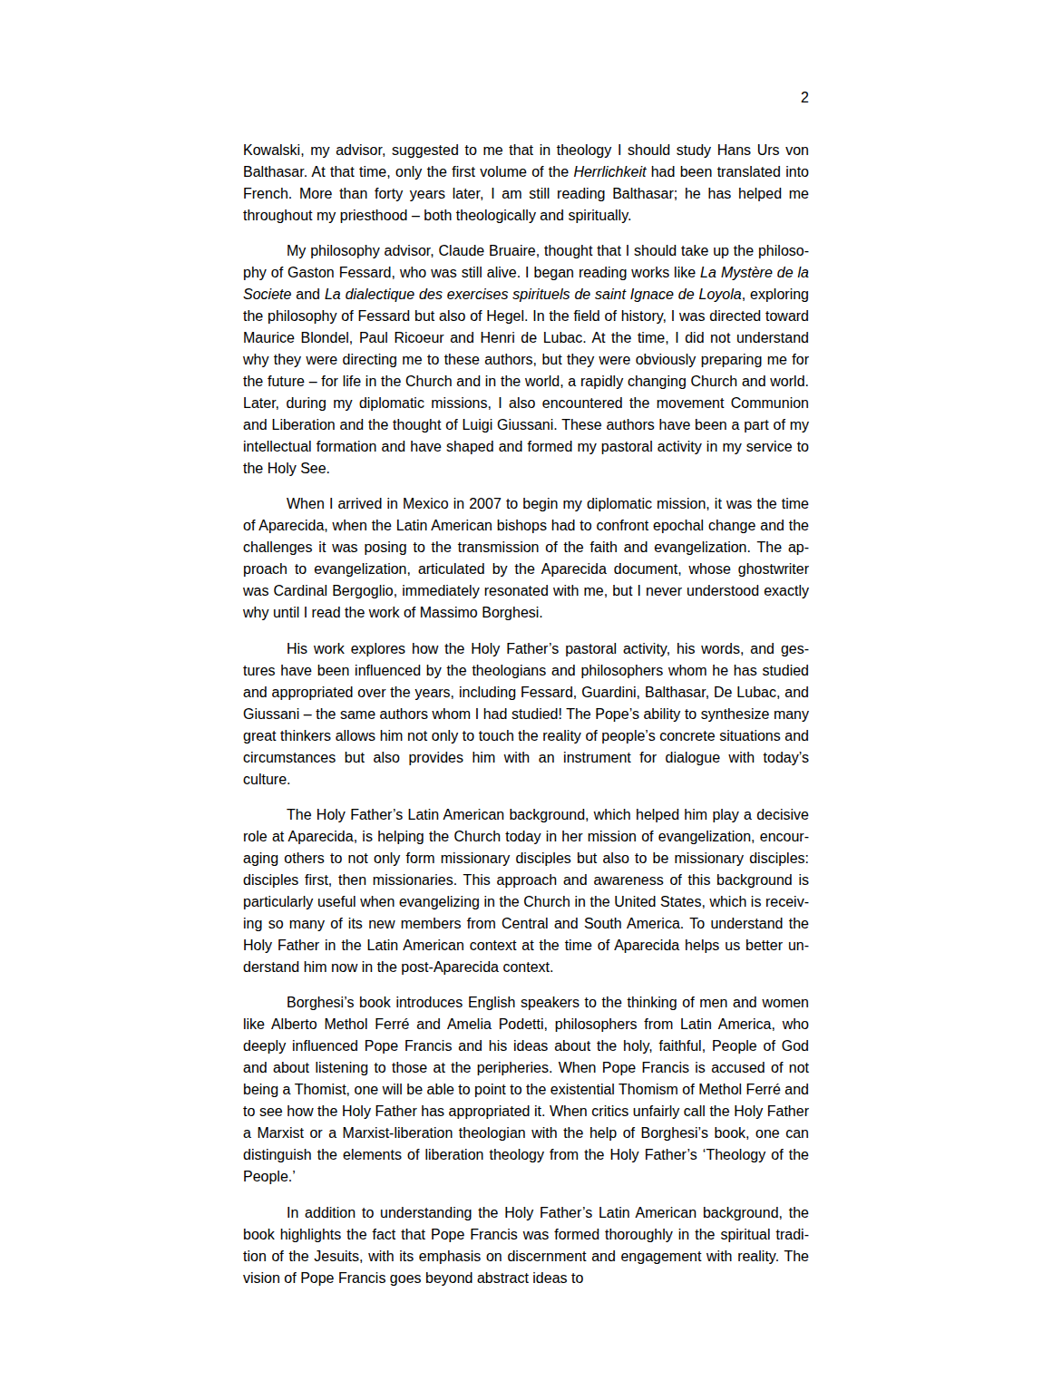2
Kowalski, my advisor, suggested to me that in theology I should study Hans Urs von Balthasar. At that time, only the first volume of the Herrlichkeit had been translated into French. More than forty years later, I am still reading Balthasar; he has helped me throughout my priesthood – both theologically and spiritually.
My philosophy advisor, Claude Bruaire, thought that I should take up the philosophy of Gaston Fessard, who was still alive. I began reading works like La Mystère de la Societe and La dialectique des exercises spirituels de saint Ignace de Loyola, exploring the philosophy of Fessard but also of Hegel. In the field of history, I was directed toward Maurice Blondel, Paul Ricoeur and Henri de Lubac. At the time, I did not understand why they were directing me to these authors, but they were obviously preparing me for the future – for life in the Church and in the world, a rapidly changing Church and world. Later, during my diplomatic missions, I also encountered the movement Communion and Liberation and the thought of Luigi Giussani. These authors have been a part of my intellectual formation and have shaped and formed my pastoral activity in my service to the Holy See.
When I arrived in Mexico in 2007 to begin my diplomatic mission, it was the time of Aparecida, when the Latin American bishops had to confront epochal change and the challenges it was posing to the transmission of the faith and evangelization. The approach to evangelization, articulated by the Aparecida document, whose ghostwriter was Cardinal Bergoglio, immediately resonated with me, but I never understood exactly why until I read the work of Massimo Borghesi.
His work explores how the Holy Father’s pastoral activity, his words, and gestures have been influenced by the theologians and philosophers whom he has studied and appropriated over the years, including Fessard, Guardini, Balthasar, De Lubac, and Giussani – the same authors whom I had studied! The Pope’s ability to synthesize many great thinkers allows him not only to touch the reality of people’s concrete situations and circumstances but also provides him with an instrument for dialogue with today’s culture.
The Holy Father’s Latin American background, which helped him play a decisive role at Aparecida, is helping the Church today in her mission of evangelization, encouraging others to not only form missionary disciples but also to be missionary disciples: disciples first, then missionaries. This approach and awareness of this background is particularly useful when evangelizing in the Church in the United States, which is receiving so many of its new members from Central and South America. To understand the Holy Father in the Latin American context at the time of Aparecida helps us better understand him now in the post-Aparecida context.
Borghesi’s book introduces English speakers to the thinking of men and women like Alberto Methol Ferré and Amelia Podetti, philosophers from Latin America, who deeply influenced Pope Francis and his ideas about the holy, faithful, People of God and about listening to those at the peripheries. When Pope Francis is accused of not being a Thomist, one will be able to point to the existential Thomism of Methol Ferré and to see how the Holy Father has appropriated it. When critics unfairly call the Holy Father a Marxist or a Marxist-liberation theologian with the help of Borghesi’s book, one can distinguish the elements of liberation theology from the Holy Father’s ‘Theology of the People.’
In addition to understanding the Holy Father’s Latin American background, the book highlights the fact that Pope Francis was formed thoroughly in the spiritual tradition of the Jesuits, with its emphasis on discernment and engagement with reality. The vision of Pope Francis goes beyond abstract ideas to